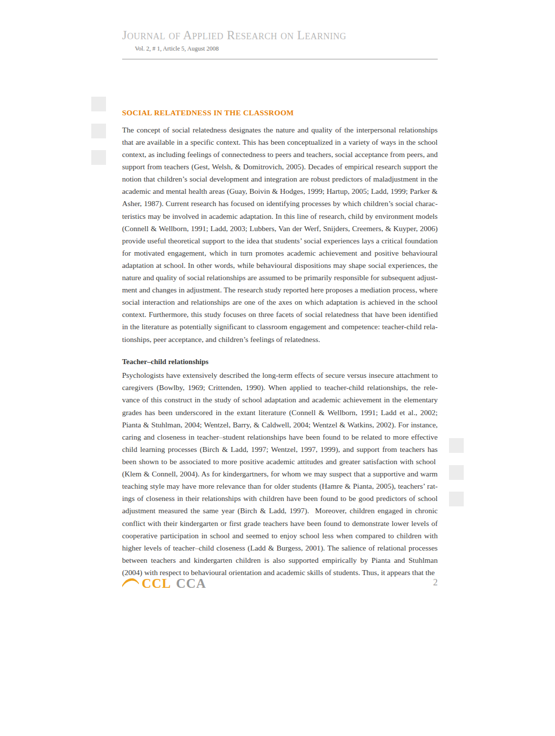Journal of Applied Research on Learning Vol. 2, # 1, Article 5, August 2008
Social Relatedness in the Classroom
The concept of social relatedness designates the nature and quality of the interpersonal relationships that are available in a specific context. This has been conceptualized in a variety of ways in the school context, as including feelings of connectedness to peers and teachers, social acceptance from peers, and support from teachers (Gest, Welsh, & Domitrovich, 2005). Decades of empirical research support the notion that children’s social development and integration are robust predictors of maladjustment in the academic and mental health areas (Guay, Boivin & Hodges, 1999; Hartup, 2005; Ladd, 1999; Parker & Asher, 1987). Current research has focused on identifying processes by which children’s social characteristics may be involved in academic adaptation. In this line of research, child by environment models (Connell & Wellborn, 1991; Ladd, 2003; Lubbers, Van der Werf, Snijders, Creemers, & Kuyper, 2006) provide useful theoretical support to the idea that students’ social experiences lays a critical foundation for motivated engagement, which in turn promotes academic achievement and positive behavioural adaptation at school. In other words, while behavioural dispositions may shape social experiences, the nature and quality of social relationships are assumed to be primarily responsible for subsequent adjustment and changes in adjustment. The research study reported here proposes a mediation process, where social interaction and relationships are one of the axes on which adaptation is achieved in the school context. Furthermore, this study focuses on three facets of social relatedness that have been identified in the literature as potentially significant to classroom engagement and competence: teacher-child relationships, peer acceptance, and children’s feelings of relatedness.
Teacher–child relationships
Psychologists have extensively described the long-term effects of secure versus insecure attachment to caregivers (Bowlby, 1969; Crittenden, 1990). When applied to teacher-child relationships, the relevance of this construct in the study of school adaptation and academic achievement in the elementary grades has been underscored in the extant literature (Connell & Wellborn, 1991; Ladd et al., 2002; Pianta & Stuhlman, 2004; Wentzel, Barry, & Caldwell, 2004; Wentzel & Watkins, 2002). For instance, caring and closeness in teacher–student relationships have been found to be related to more effective child learning processes (Birch & Ladd, 1997; Wentzel, 1997, 1999), and support from teachers has been shown to be associated to more positive academic attitudes and greater satisfaction with school (Klem & Connell, 2004). As for kindergartners, for whom we may suspect that a supportive and warm teaching style may have more relevance than for older students (Hamre & Pianta, 2005), teachers’ ratings of closeness in their relationships with children have been found to be good predictors of school adjustment measured the same year (Birch & Ladd, 1997). Moreover, children engaged in chronic conflict with their kindergarten or first grade teachers have been found to demonstrate lower levels of cooperative participation in school and seemed to enjoy school less when compared to children with higher levels of teacher–child closeness (Ladd & Burgess, 2001). The salience of relational processes between teachers and kindergarten children is also supported empirically by Pianta and Stuhlman (2004) with respect to behavioural orientation and academic skills of students. Thus, it appears that the
CCL CCA
2